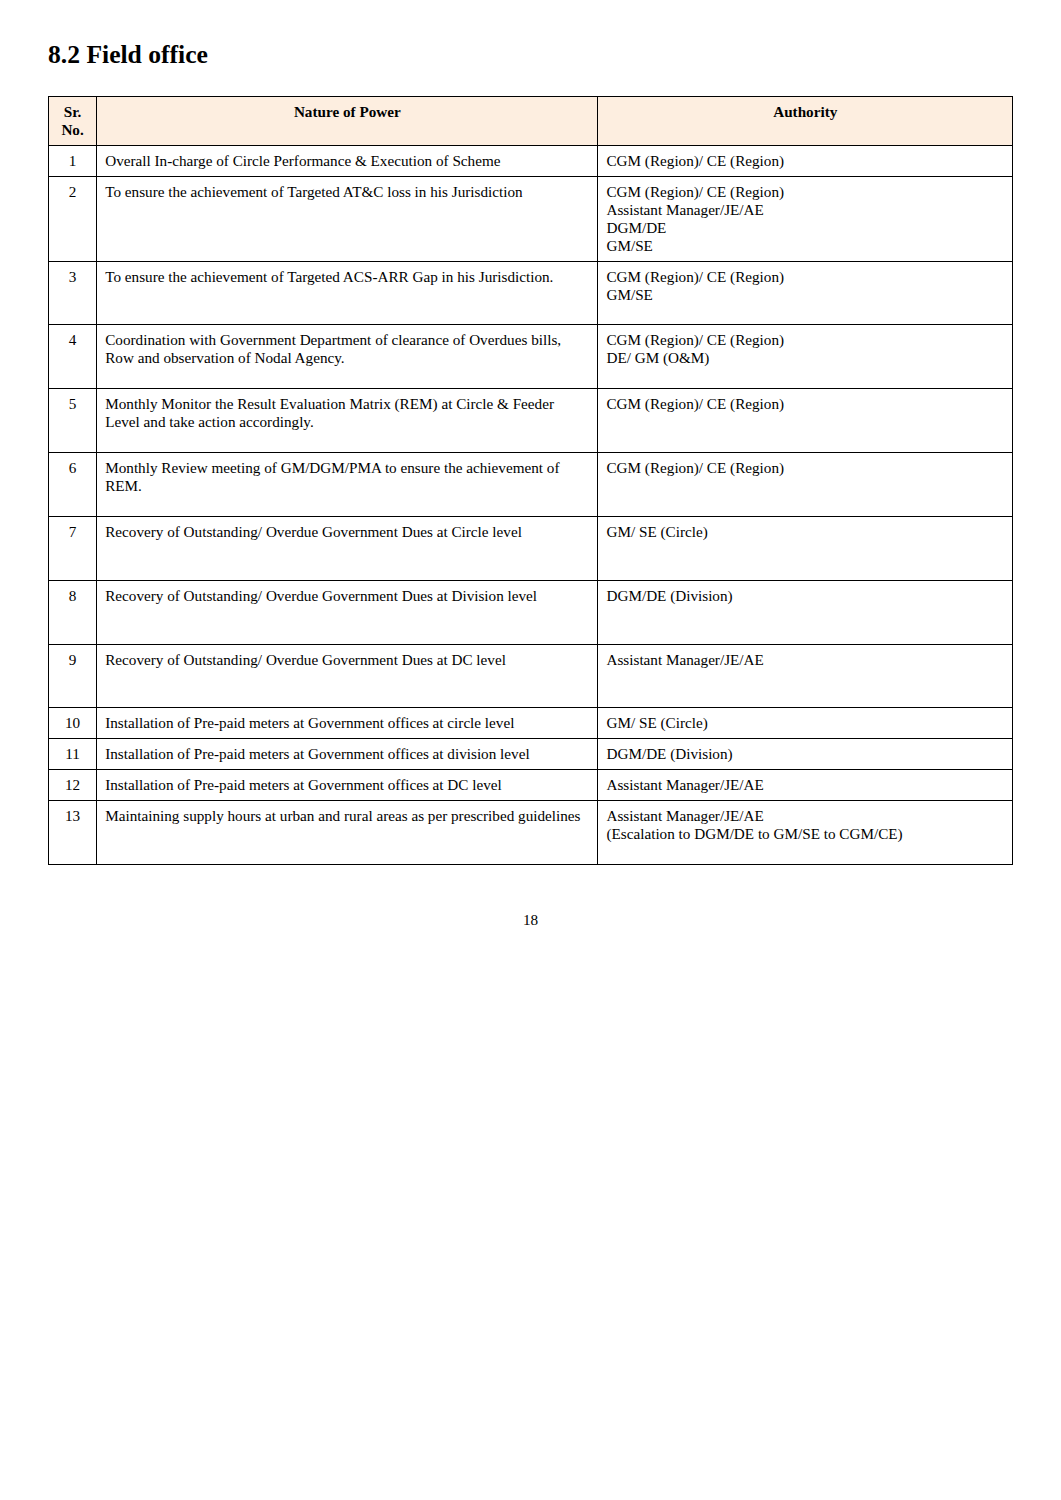8.2 Field office
| Sr. No. | Nature of Power | Authority |
| --- | --- | --- |
| 1 | Overall In-charge of Circle Performance & Execution of Scheme | CGM (Region)/ CE (Region) |
| 2 | To ensure the achievement of Targeted AT&C loss in his Jurisdiction | CGM (Region)/ CE (Region) Assistant Manager/JE/AE DGM/DE GM/SE |
| 3 | To ensure the achievement of Targeted ACS-ARR Gap in his Jurisdiction. | CGM (Region)/ CE (Region) GM/SE |
| 4 | Coordination with Government Department of clearance of Overdues bills, Row and observation of Nodal Agency. | CGM (Region)/ CE (Region) DE/ GM (O&M) |
| 5 | Monthly Monitor the Result Evaluation Matrix (REM) at Circle & Feeder Level and take action accordingly. | CGM (Region)/ CE (Region) |
| 6 | Monthly Review meeting of GM/DGM/PMA to ensure the achievement of REM. | CGM (Region)/ CE (Region) |
| 7 | Recovery of Outstanding/ Overdue Government Dues at Circle level | GM/ SE (Circle) |
| 8 | Recovery of Outstanding/ Overdue Government Dues at Division level | DGM/DE (Division) |
| 9 | Recovery of Outstanding/ Overdue Government Dues at DC level | Assistant Manager/JE/AE |
| 10 | Installation of Pre-paid meters at Government offices at circle level | GM/ SE (Circle) |
| 11 | Installation of Pre-paid meters at Government offices at division level | DGM/DE (Division) |
| 12 | Installation of Pre-paid meters at Government offices at DC level | Assistant Manager/JE/AE |
| 13 | Maintaining supply hours at urban and rural areas as per prescribed guidelines | Assistant Manager/JE/AE (Escalation to DGM/DE to GM/SE to CGM/CE) |
18